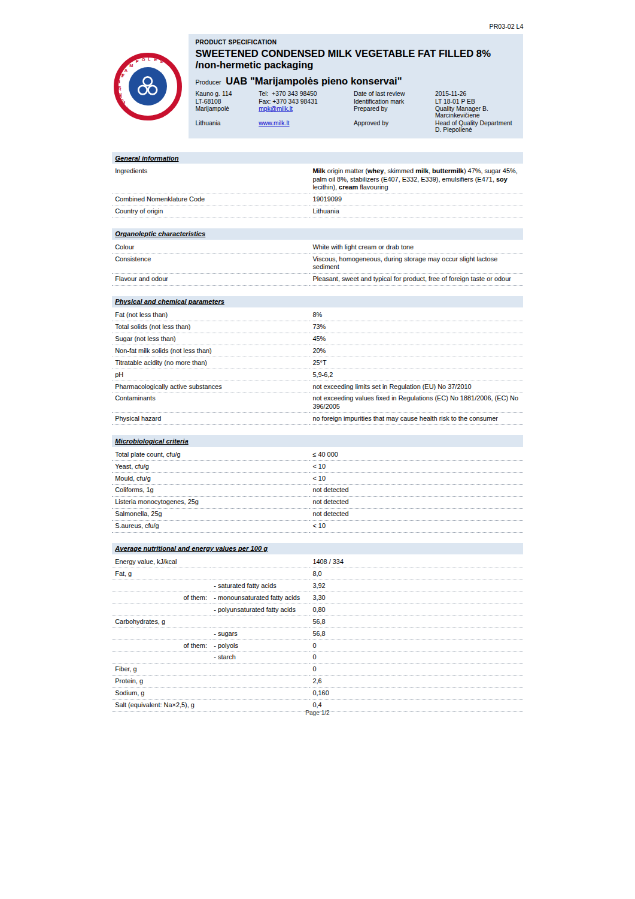PR03-02 L4
M A R I J A M P O L Ė S P I E N O G R U P Ė
PRODUCT SPECIFICATION
SWEETENED CONDENSED MILK VEGETABLE FAT FILLED 8% /non-hermetic packaging
Producer UAB "Marijampolės pieno konservai"
Kauno g. 114
Tel: +370 343 98450
Date of last review
2015-11-26
LT-68108
Fax: +370 343 98431
Identification mark
LT 18-01 P EB
Marijampolė
mpk@milk.lt
Prepared by
Quality Manager B. Marcinkevičienė
Lithuania
www.milk.lt
Approved by
Head of Quality Department D. Piepolienė
General information
| Ingredients | Milk origin matter ( whey , skimmed milk , buttermilk ) 47%, sugar 45%, palm oil 8%, stabilizers (E407, E332, E339), emulsifiers (E471, soy lecithin), cream flavouring |
| Combined Nomenklature Code | 19019099 |
| Country of origin | Lithuania |
Organoleptic characteristics
| Colour | White with light cream or drab tone |
| Consistence | Viscous, homogeneous, during storage may occur slight lactose sediment |
| Flavour and odour | Pleasant, sweet and typical for product, free of foreign taste or odour |
Physical and chemical parameters
| Fat (not less than) | 8% |
| Total solids (not less than) | 73% |
| Sugar (not less than) | 45% |
| Non-fat milk solids (not less than) | 20% |
| Titratable acidity (no more than) | 25°T |
| pH | 5,9-6,2 |
| Pharmacologically active substances | not exceeding limits set in Regulation (EU) No 37/2010 |
| Contaminants | not exceeding values fixed in Regulations (EC) No 1881/2006, (EC) No 396/2005 |
| Physical hazard | no foreign impurities that may cause health risk to the consumer |
Microbiological criteria
| Total plate count, cfu/g | ≤ 40 000 |
| Yeast, cfu/g | < 10 |
| Mould, cfu/g | < 10 |
| Coliforms, 1g | not detected |
| Listeria monocytogenes, 25g | not detected |
| Salmonella, 25g | not detected |
| S.aureus, cfu/g | < 10 |
Average nutritional and energy values per 100 g
| Energy value, kJ/kcal | 1408 / 334 |
| Fat, g | 8,0 |
| | - saturated fatty acids | 3,92 |
| of them: | - monounsaturated fatty acids | 3,30 |
| | - polyunsaturated fatty acids | 0,80 |
| Carbohydrates, g | 56,8 |
| | - sugars | 56,8 |
| of them: | - polyols | 0 |
| | - starch | 0 |
| Fiber, g | 0 |
| Protein, g | 2,6 |
| Sodium, g | 0,160 |
| Salt (equivalent: Na×2,5), g | 0,4 |
Page 1/2